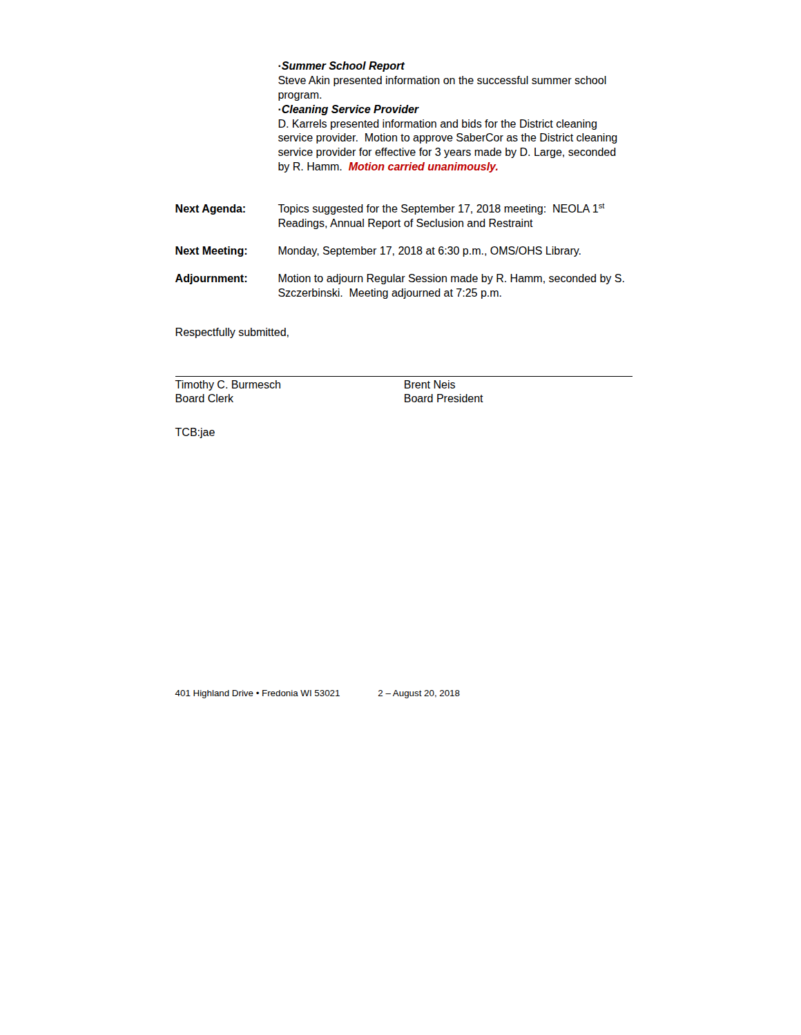Summer School Report
Steve Akin presented information on the successful summer school program.
Cleaning Service Provider
D. Karrels presented information and bids for the District cleaning service provider. Motion to approve SaberCor as the District cleaning service provider for effective for 3 years made by D. Large, seconded by R. Hamm. Motion carried unanimously.
| Next Agenda: | Topics suggested for the September 17, 2018 meeting: NEOLA 1 st Readings, Annual Report of Seclusion and Restraint |
| Next Meeting: | Monday, September 17, 2018 at 6:30 p.m., OMS/OHS Library. |
| Adjournment: | Motion to adjourn Regular Session made by R. Hamm, seconded by S. Szczerbinski. Meeting adjourned at 7:25 p.m. |
Respectfully submitted,
| Timothy C. Burmesch Board Clerk | Brent Neis Board President |
TCB:jae
| 401 Highland Drive • Fredonia WI 53021 | 2 – August 20, 2018 | |